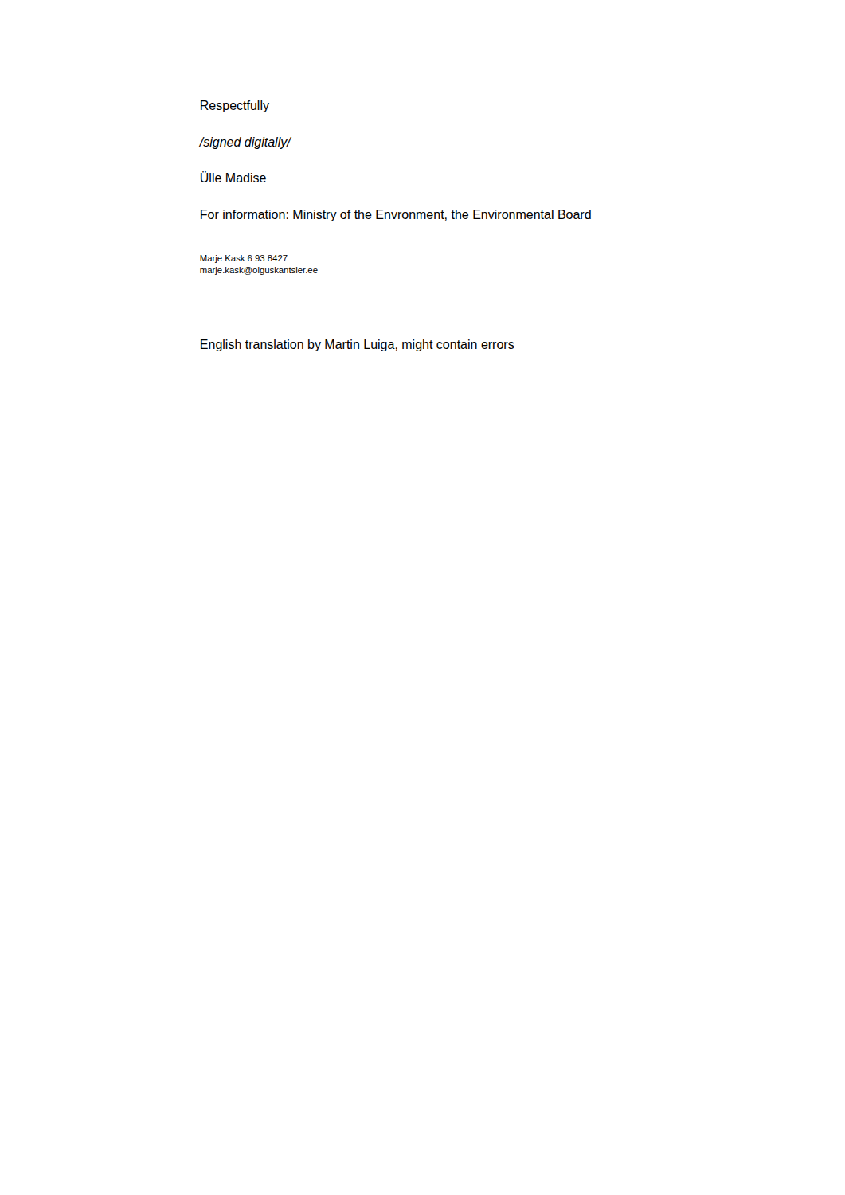Respectfully
/signed digitally/
Ülle Madise
For information: Ministry of the Envronment, the Environmental Board
Marje Kask 6 93 8427
marje.kask@oiguskantsler.ee
English translation by Martin Luiga, might contain errors